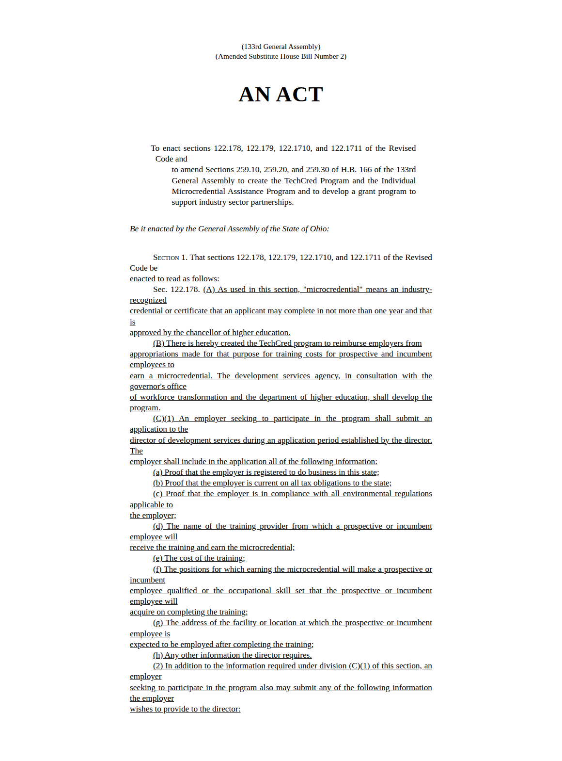(133rd General Assembly)
(Amended Substitute House Bill Number 2)
AN ACT
To enact sections 122.178, 122.179, 122.1710, and 122.1711 of the Revised Code and to amend Sections 259.10, 259.20, and 259.30 of H.B. 166 of the 133rd General Assembly to create the TechCred Program and the Individual Microcredential Assistance Program and to develop a grant program to support industry sector partnerships.
Be it enacted by the General Assembly of the State of Ohio:
Section 1. That sections 122.178, 122.179, 122.1710, and 122.1711 of the Revised Code be
enacted to read as follows:
Sec. 122.178. (A) As used in this section, "microcredential" means an industry-recognized
credential or certificate that an applicant may complete in not more than one year and that is
approved by the chancellor of higher education.
(B) There is hereby created the TechCred program to reimburse employers from
appropriations made for that purpose for training costs for prospective and incumbent employees to
earn a microcredential. The development services agency, in consultation with the governor's office
of workforce transformation and the department of higher education, shall develop the program.
(C)(1) An employer seeking to participate in the program shall submit an application to the
director of development services during an application period established by the director. The
employer shall include in the application all of the following information:
(a) Proof that the employer is registered to do business in this state;
(b) Proof that the employer is current on all tax obligations to the state;
(c) Proof that the employer is in compliance with all environmental regulations applicable to
the employer;
(d) The name of the training provider from which a prospective or incumbent employee will
receive the training and earn the microcredential;
(e) The cost of the training;
(f) The positions for which earning the microcredential will make a prospective or incumbent
employee qualified or the occupational skill set that the prospective or incumbent employee will
acquire on completing the training;
(g) The address of the facility or location at which the prospective or incumbent employee is
expected to be employed after completing the training;
(h) Any other information the director requires.
(2) In addition to the information required under division (C)(1) of this section, an employer
seeking to participate in the program also may submit any of the following information the employer
wishes to provide to the director: